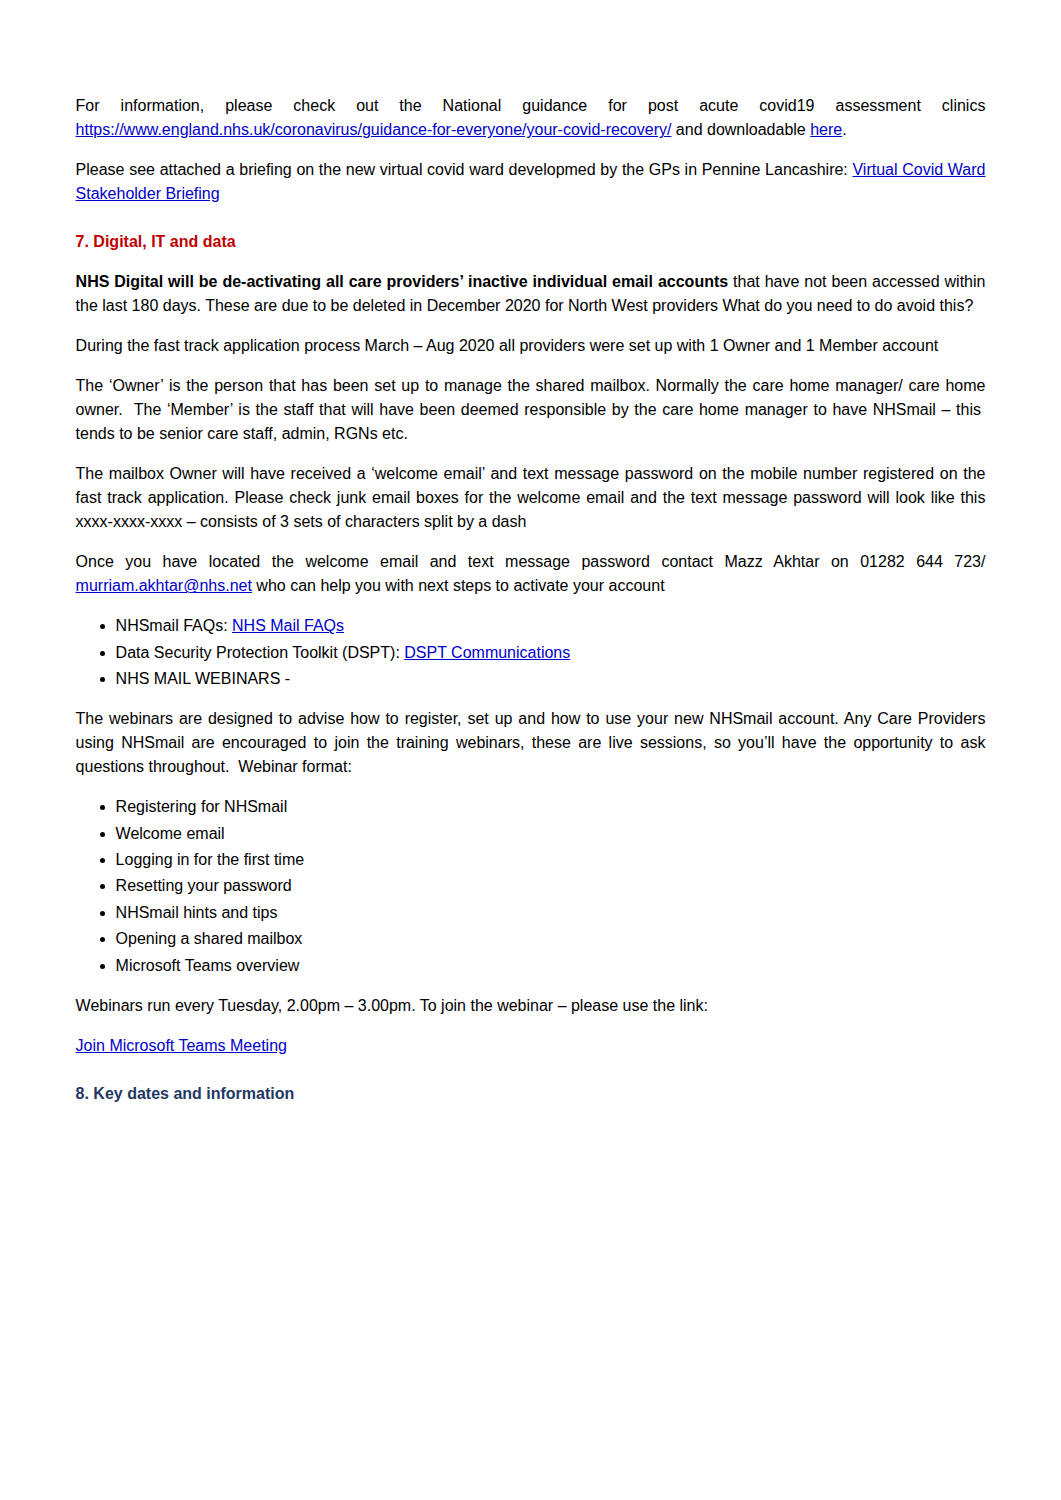For information, please check out the National guidance for post acute covid19 assessment clinics https://www.england.nhs.uk/coronavirus/guidance-for-everyone/your-covid-recovery/ and downloadable here.
Please see attached a briefing on the new virtual covid ward developmed by the GPs in Pennine Lancashire: Virtual Covid Ward Stakeholder Briefing
7. Digital, IT and data
NHS Digital will be de-activating all care providers’ inactive individual email accounts that have not been accessed within the last 180 days. These are due to be deleted in December 2020 for North West providers What do you need to do avoid this?
During the fast track application process March – Aug 2020 all providers were set up with 1 Owner and 1 Member account
The ‘Owner’ is the person that has been set up to manage the shared mailbox. Normally the care home manager/ care home owner. The ‘Member’ is the staff that will have been deemed responsible by the care home manager to have NHSmail – this tends to be senior care staff, admin, RGNs etc.
The mailbox Owner will have received a ‘welcome email’ and text message password on the mobile number registered on the fast track application. Please check junk email boxes for the welcome email and the text message password will look like this xxxx-xxxx-xxxx – consists of 3 sets of characters split by a dash
Once you have located the welcome email and text message password contact Mazz Akhtar on 01282 644 723/ murriam.akhtar@nhs.net who can help you with next steps to activate your account
NHSmail FAQs: NHS Mail FAQs
Data Security Protection Toolkit (DSPT): DSPT Communications
NHS MAIL WEBINARS -
The webinars are designed to advise how to register, set up and how to use your new NHSmail account. Any Care Providers using NHSmail are encouraged to join the training webinars, these are live sessions, so you’ll have the opportunity to ask questions throughout. Webinar format:
Registering for NHSmail
Welcome email
Logging in for the first time
Resetting your password
NHSmail hints and tips
Opening a shared mailbox
Microsoft Teams overview
Webinars run every Tuesday, 2.00pm – 3.00pm. To join the webinar – please use the link:
Join Microsoft Teams Meeting
8. Key dates and information